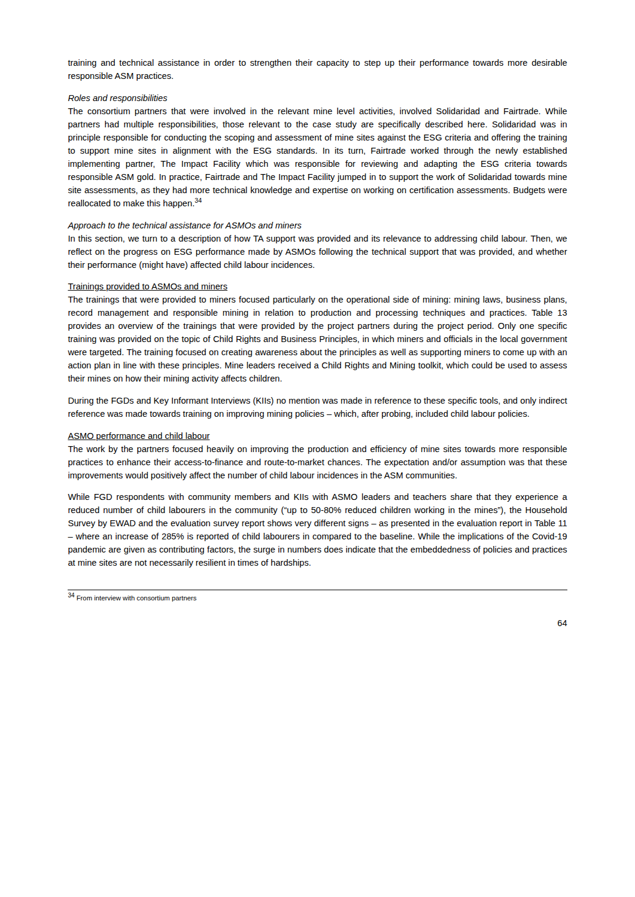training and technical assistance in order to strengthen their capacity to step up their performance towards more desirable responsible ASM practices.
Roles and responsibilities
The consortium partners that were involved in the relevant mine level activities, involved Solidaridad and Fairtrade. While partners had multiple responsibilities, those relevant to the case study are specifically described here. Solidaridad was in principle responsible for conducting the scoping and assessment of mine sites against the ESG criteria and offering the training to support mine sites in alignment with the ESG standards. In its turn, Fairtrade worked through the newly established implementing partner, The Impact Facility which was responsible for reviewing and adapting the ESG criteria towards responsible ASM gold. In practice, Fairtrade and The Impact Facility jumped in to support the work of Solidaridad towards mine site assessments, as they had more technical knowledge and expertise on working on certification assessments. Budgets were reallocated to make this happen.34
Approach to the technical assistance for ASMOs and miners
In this section, we turn to a description of how TA support was provided and its relevance to addressing child labour. Then, we reflect on the progress on ESG performance made by ASMOs following the technical support that was provided, and whether their performance (might have) affected child labour incidences.
Trainings provided to ASMOs and miners
The trainings that were provided to miners focused particularly on the operational side of mining: mining laws, business plans, record management and responsible mining in relation to production and processing techniques and practices. Table 13 provides an overview of the trainings that were provided by the project partners during the project period. Only one specific training was provided on the topic of Child Rights and Business Principles, in which miners and officials in the local government were targeted. The training focused on creating awareness about the principles as well as supporting miners to come up with an action plan in line with these principles. Mine leaders received a Child Rights and Mining toolkit, which could be used to assess their mines on how their mining activity affects children.
During the FGDs and Key Informant Interviews (KIIs) no mention was made in reference to these specific tools, and only indirect reference was made towards training on improving mining policies – which, after probing, included child labour policies.
ASMO performance and child labour
The work by the partners focused heavily on improving the production and efficiency of mine sites towards more responsible practices to enhance their access-to-finance and route-to-market chances. The expectation and/or assumption was that these improvements would positively affect the number of child labour incidences in the ASM communities.
While FGD respondents with community members and KIIs with ASMO leaders and teachers share that they experience a reduced number of child labourers in the community (“up to 50-80% reduced children working in the mines”), the Household Survey by EWAD and the evaluation survey report shows very different signs – as presented in the evaluation report in Table 11 – where an increase of 285% is reported of child labourers in compared to the baseline. While the implications of the Covid-19 pandemic are given as contributing factors, the surge in numbers does indicate that the embeddedness of policies and practices at mine sites are not necessarily resilient in times of hardships.
34 From interview with consortium partners
64